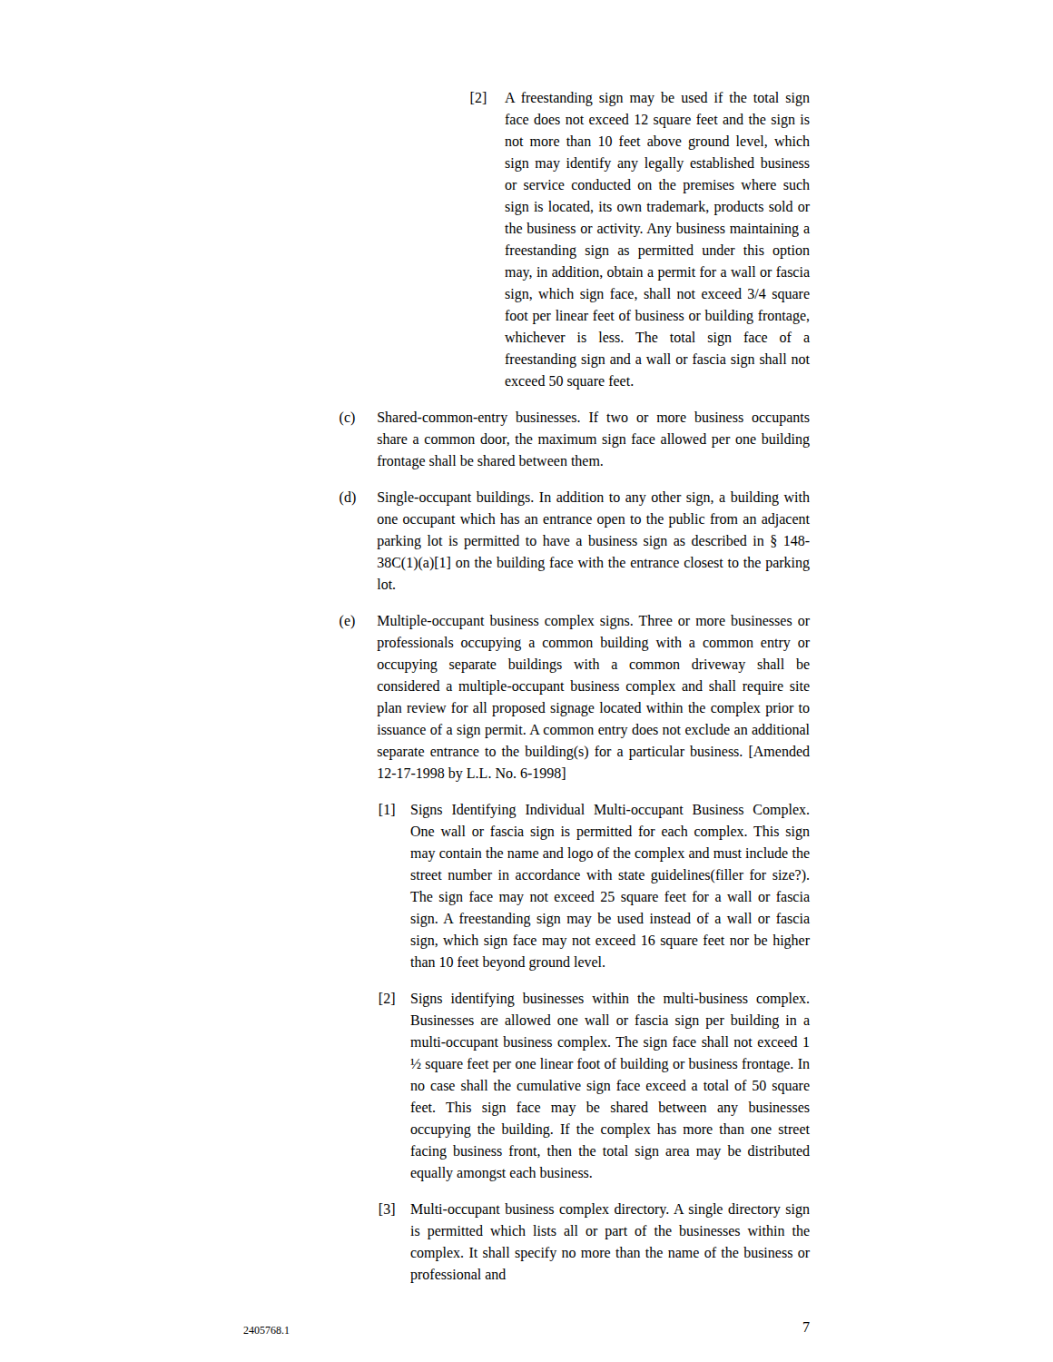[2] A freestanding sign may be used if the total sign face does not exceed 12 square feet and the sign is not more than 10 feet above ground level, which sign may identify any legally established business or service conducted on the premises where such sign is located, its own trademark, products sold or the business or activity. Any business maintaining a freestanding sign as permitted under this option may, in addition, obtain a permit for a wall or fascia sign, which sign face, shall not exceed 3/4 square foot per linear feet of business or building frontage, whichever is less. The total sign face of a freestanding sign and a wall or fascia sign shall not exceed 50 square feet.
(c) Shared-common-entry businesses. If two or more business occupants share a common door, the maximum sign face allowed per one building frontage shall be shared between them.
(d) Single-occupant buildings. In addition to any other sign, a building with one occupant which has an entrance open to the public from an adjacent parking lot is permitted to have a business sign as described in § 148-38C(1)(a)[1] on the building face with the entrance closest to the parking lot.
(e) Multiple-occupant business complex signs. Three or more businesses or professionals occupying a common building with a common entry or occupying separate buildings with a common driveway shall be considered a multiple-occupant business complex and shall require site plan review for all proposed signage located within the complex prior to issuance of a sign permit. A common entry does not exclude an additional separate entrance to the building(s) for a particular business. [Amended 12-17-1998 by L.L. No. 6-1998]
[1] Signs Identifying Individual Multi-occupant Business Complex. One wall or fascia sign is permitted for each complex. This sign may contain the name and logo of the complex and must include the street number in accordance with state guidelines(filler for size?). The sign face may not exceed 25 square feet for a wall or fascia sign. A freestanding sign may be used instead of a wall or fascia sign, which sign face may not exceed 16 square feet nor be higher than 10 feet beyond ground level.
[2] Signs identifying businesses within the multi-business complex. Businesses are allowed one wall or fascia sign per building in a multi-occupant business complex. The sign face shall not exceed 1 ½ square feet per one linear foot of building or business frontage. In no case shall the cumulative sign face exceed a total of 50 square feet. This sign face may be shared between any businesses occupying the building. If the complex has more than one street facing business front, then the total sign area may be distributed equally amongst each business.
[3] Multi-occupant business complex directory. A single directory sign is permitted which lists all or part of the businesses within the complex. It shall specify no more than the name of the business or professional and
2405768.1 7